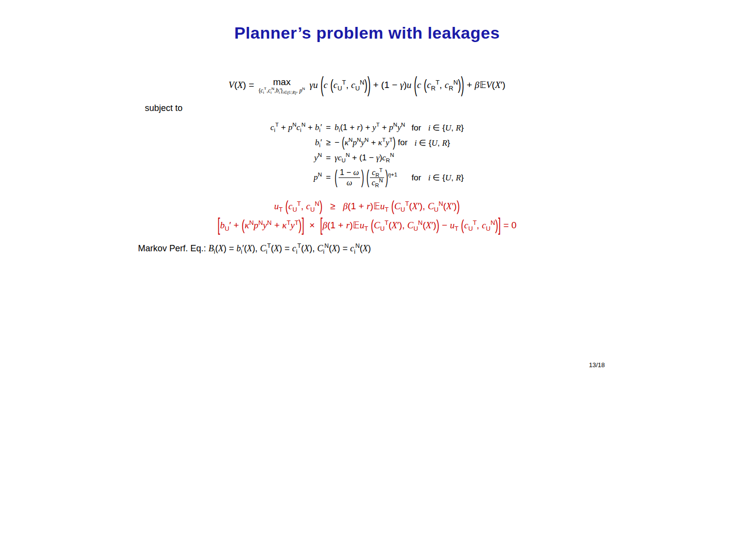Planner’s problem with leakages
V(X) = max {ciT,ciN,bi′}i∈{U,R}, pN γu (c (cUT, cUN)) + (1 − γ)u (c (cRT, cRN)) + β𝔼V(X′)
subject to
| c i T + p N c i N + b i ′ | = | b i (1 + r ) + y T + p N y N | for i ∈ { U , R } |
| b i ′ | ≥ | − ( κ N p N y N + κ T y T ) for | i ∈ { U , R } |
| y N | = | γc U N + (1 − γ ) c R N | |
| p N | = | ( 1 − ω ω ) ( c R T c R N ) η +1 | for i ∈ { U , R } |
uT (cUT, cUN) ≥ β(1 + r)𝔼uT (CUT(X′), CUN(X′))
[bU′ + (κNpNyN + κTyT)] × [β(1 + r)𝔼uT (CUT(X′), CUN(X′)) − uT (cUT, cUN)] = 0
Markov Perf. Eq.: Bi(X) = bi′(X), CiT(X) = ciT(X), CiN(X) = ciN(X)
13/18